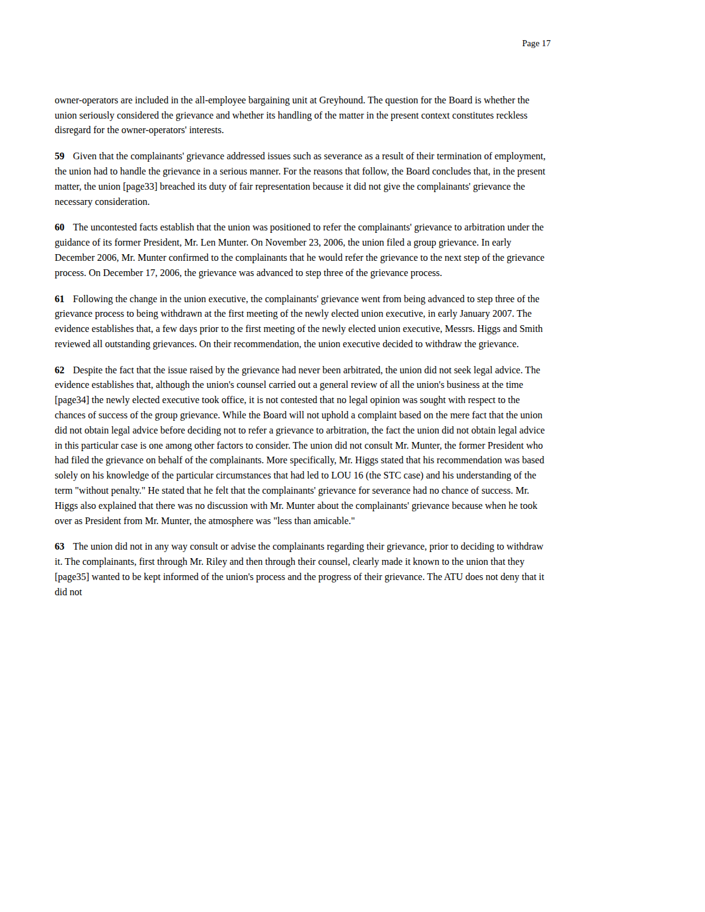Page 17
owner-operators are included in the all-employee bargaining unit at Greyhound. The question for the Board is whether the union seriously considered the grievance and whether its handling of the matter in the present context constitutes reckless disregard for the owner-operators' interests.
59 Given that the complainants' grievance addressed issues such as severance as a result of their termination of employment, the union had to handle the grievance in a serious manner. For the reasons that follow, the Board concludes that, in the present matter, the union [page33] breached its duty of fair representation because it did not give the complainants' grievance the necessary consideration.
60 The uncontested facts establish that the union was positioned to refer the complainants' grievance to arbitration under the guidance of its former President, Mr. Len Munter. On November 23, 2006, the union filed a group grievance. In early December 2006, Mr. Munter confirmed to the complainants that he would refer the grievance to the next step of the grievance process. On December 17, 2006, the grievance was advanced to step three of the grievance process.
61 Following the change in the union executive, the complainants' grievance went from being advanced to step three of the grievance process to being withdrawn at the first meeting of the newly elected union executive, in early January 2007. The evidence establishes that, a few days prior to the first meeting of the newly elected union executive, Messrs. Higgs and Smith reviewed all outstanding grievances. On their recommendation, the union executive decided to withdraw the grievance.
62 Despite the fact that the issue raised by the grievance had never been arbitrated, the union did not seek legal advice. The evidence establishes that, although the union's counsel carried out a general review of all the union's business at the time [page34] the newly elected executive took office, it is not contested that no legal opinion was sought with respect to the chances of success of the group grievance. While the Board will not uphold a complaint based on the mere fact that the union did not obtain legal advice before deciding not to refer a grievance to arbitration, the fact the union did not obtain legal advice in this particular case is one among other factors to consider. The union did not consult Mr. Munter, the former President who had filed the grievance on behalf of the complainants. More specifically, Mr. Higgs stated that his recommendation was based solely on his knowledge of the particular circumstances that had led to LOU 16 (the STC case) and his understanding of the term "without penalty." He stated that he felt that the complainants' grievance for severance had no chance of success. Mr. Higgs also explained that there was no discussion with Mr. Munter about the complainants' grievance because when he took over as President from Mr. Munter, the atmosphere was "less than amicable."
63 The union did not in any way consult or advise the complainants regarding their grievance, prior to deciding to withdraw it. The complainants, first through Mr. Riley and then through their counsel, clearly made it known to the union that they [page35] wanted to be kept informed of the union's process and the progress of their grievance. The ATU does not deny that it did not